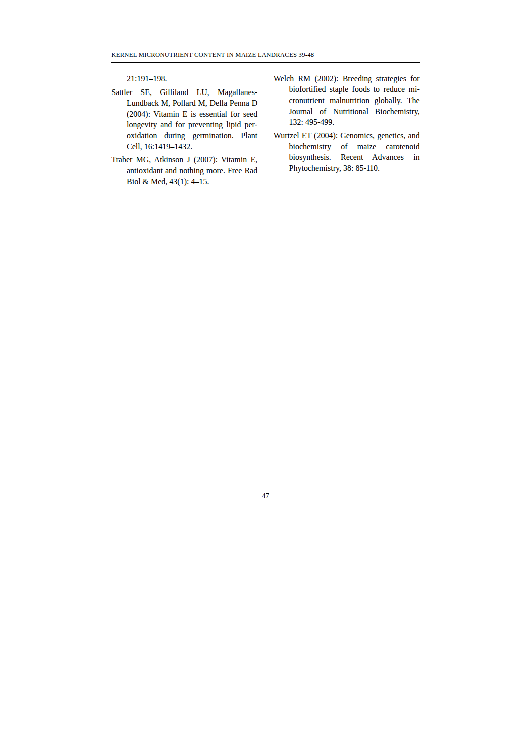Kernel micronutrient content in maize landraces 39-48
21:191–198.
Sattler SE, Gilliland LU, Magallanes-Lundback M, Pollard M, Della Penna D (2004): Vitamin E is essential for seed longevity and for preventing lipid peroxidation during germination. Plant Cell, 16:1419–1432.
Traber MG, Atkinson J (2007): Vitamin E, antioxidant and nothing more. Free Rad Biol & Med, 43(1): 4–15.
Welch RM (2002): Breeding strategies for biofortified staple foods to reduce micronutrient malnutrition globally. The Journal of Nutritional Biochemistry, 132: 495-499.
Wurtzel ET (2004): Genomics, genetics, and biochemistry of maize carotenoid biosynthesis. Recent Advances in Phytochemistry, 38: 85-110.
47